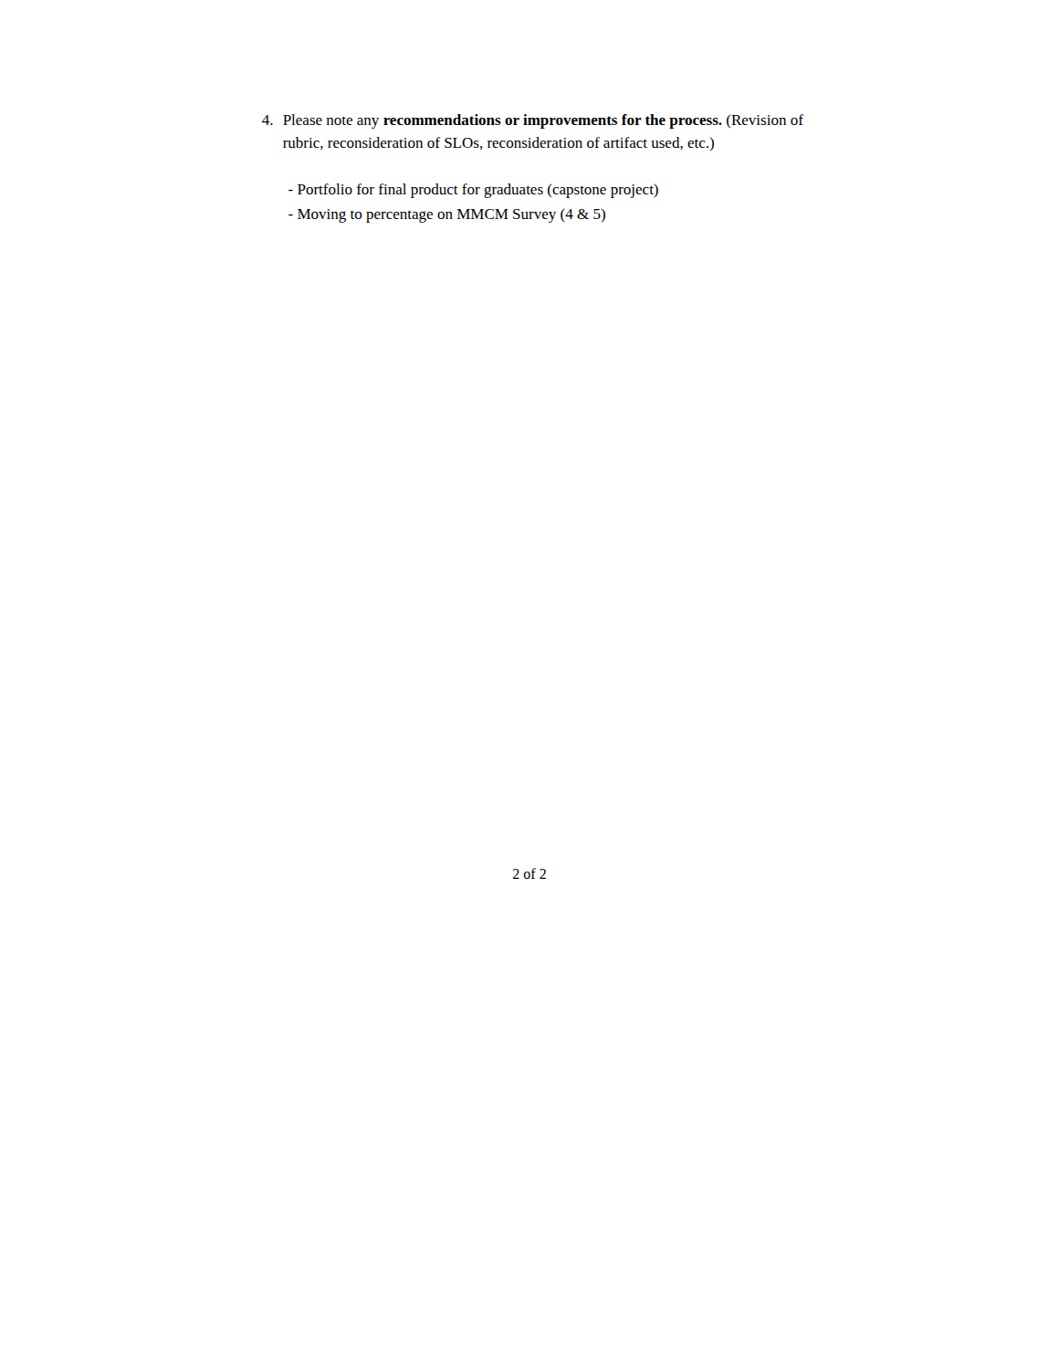Please note any recommendations or improvements for the process. (Revision of rubric, reconsideration of SLOs, reconsideration of artifact used, etc.)
- Portfolio for final product for graduates (capstone project)
- Moving to percentage on MMCM Survey (4 & 5)
2 of 2